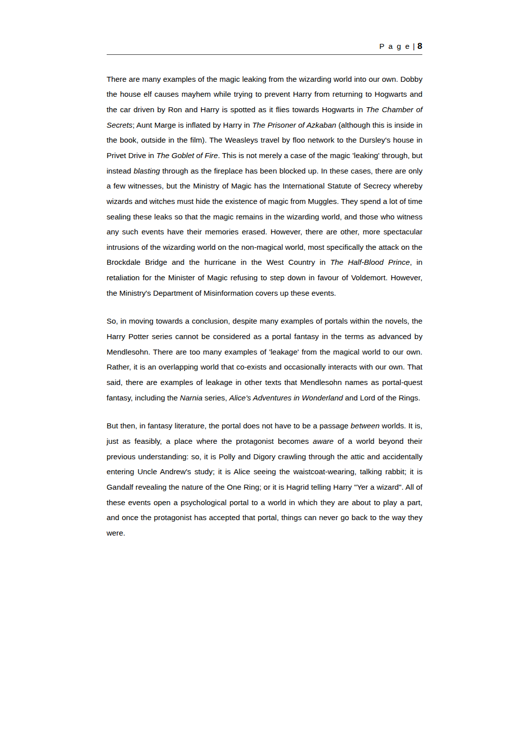P a g e | 8
There are many examples of the magic leaking from the wizarding world into our own. Dobby the house elf causes mayhem while trying to prevent Harry from returning to Hogwarts and the car driven by Ron and Harry is spotted as it flies towards Hogwarts in The Chamber of Secrets; Aunt Marge is inflated by Harry in The Prisoner of Azkaban (although this is inside in the book, outside in the film). The Weasleys travel by floo network to the Dursley's house in Privet Drive in The Goblet of Fire. This is not merely a case of the magic 'leaking' through, but instead blasting through as the fireplace has been blocked up. In these cases, there are only a few witnesses, but the Ministry of Magic has the International Statute of Secrecy whereby wizards and witches must hide the existence of magic from Muggles. They spend a lot of time sealing these leaks so that the magic remains in the wizarding world, and those who witness any such events have their memories erased. However, there are other, more spectacular intrusions of the wizarding world on the non-magical world, most specifically the attack on the Brockdale Bridge and the hurricane in the West Country in The Half-Blood Prince, in retaliation for the Minister of Magic refusing to step down in favour of Voldemort. However, the Ministry's Department of Misinformation covers up these events.
So, in moving towards a conclusion, despite many examples of portals within the novels, the Harry Potter series cannot be considered as a portal fantasy in the terms as advanced by Mendlesohn. There are too many examples of 'leakage' from the magical world to our own. Rather, it is an overlapping world that co-exists and occasionally interacts with our own. That said, there are examples of leakage in other texts that Mendlesohn names as portal-quest fantasy, including the Narnia series, Alice's Adventures in Wonderland and Lord of the Rings.
But then, in fantasy literature, the portal does not have to be a passage between worlds. It is, just as feasibly, a place where the protagonist becomes aware of a world beyond their previous understanding: so, it is Polly and Digory crawling through the attic and accidentally entering Uncle Andrew's study; it is Alice seeing the waistcoat-wearing, talking rabbit; it is Gandalf revealing the nature of the One Ring; or it is Hagrid telling Harry "Yer a wizard". All of these events open a psychological portal to a world in which they are about to play a part, and once the protagonist has accepted that portal, things can never go back to the way they were.